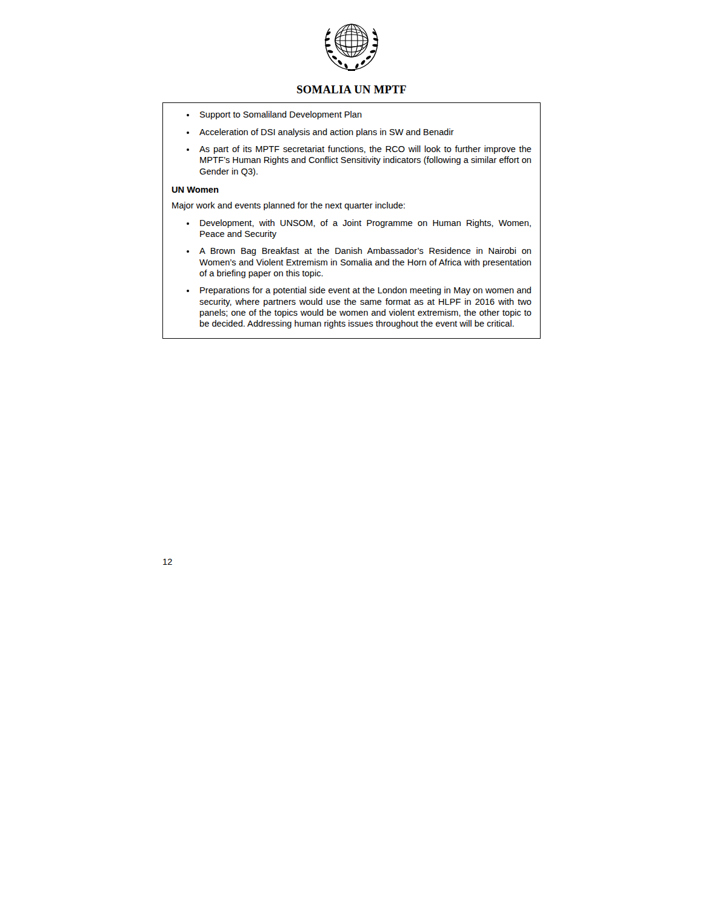SOMALIA UN MPTF
Support to Somaliland Development Plan
Acceleration of DSI analysis and action plans in SW and Benadir
As part of its MPTF secretariat functions, the RCO will look to further improve the MPTF’s Human Rights and Conflict Sensitivity indicators (following a similar effort on Gender in Q3).
UN Women
Major work and events planned for the next quarter include:
Development, with UNSOM, of a Joint Programme on Human Rights, Women, Peace and Security
A Brown Bag Breakfast at the Danish Ambassador’s Residence in Nairobi on Women’s and Violent Extremism in Somalia and the Horn of Africa with presentation of a briefing paper on this topic.
Preparations for a potential side event at the London meeting in May on women and security, where partners would use the same format as at HLPF in 2016 with two panels; one of the topics would be women and violent extremism, the other topic to be decided. Addressing human rights issues throughout the event will be critical.
12